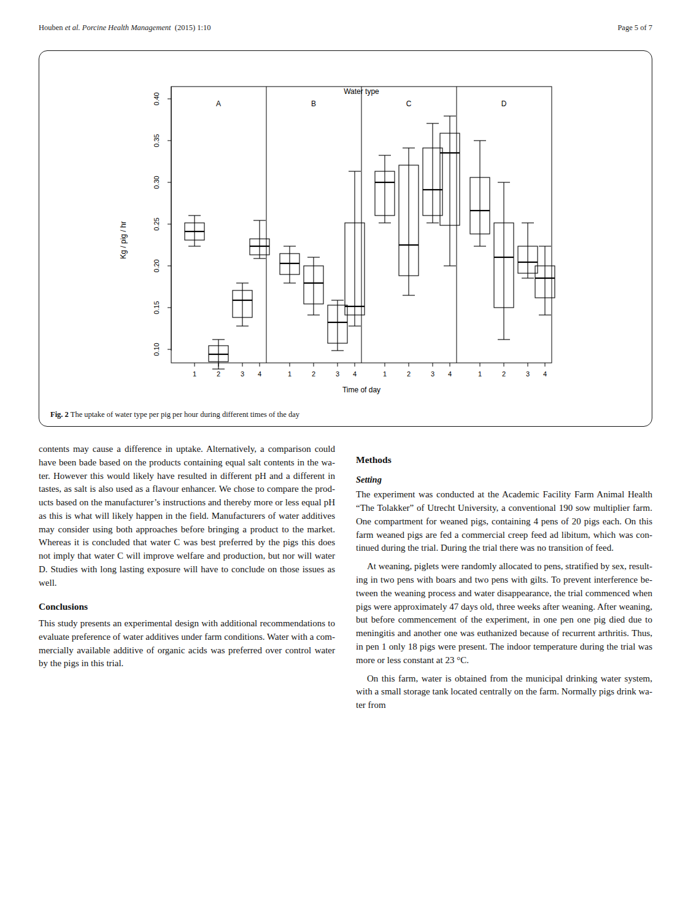Houben et al. Porcine Health Management (2015) 1:10 Page 5 of 7
The uptake of water type per pig per hour during different times of the day Kg / pig / hr 0.40 0.35 0.30 0.25 0.20 0.15 0.10 A B C D Water type 1234 1234 1234 1234 Time of day
Fig. 2 The uptake of water type per pig per hour during different times of the day
contents may cause a difference in uptake. Alternatively, a comparison could have been bade based on the products containing equal salt contents in the water. However this would likely have resulted in different pH and a different in tastes, as salt is also used as a flavour enhancer. We chose to compare the products based on the manufacturer’s instructions and thereby more or less equal pH as this is what will likely happen in the field. Manufacturers of water additives may consider using both approaches before bringing a product to the market. Whereas it is concluded that water C was best preferred by the pigs this does not imply that water C will improve welfare and production, but nor will water D. Studies with long lasting exposure will have to conclude on those issues as well.
Conclusions
This study presents an experimental design with additional recommendations to evaluate preference of water additives under farm conditions. Water with a commercially available additive of organic acids was preferred over control water by the pigs in this trial.
Methods
Setting
The experiment was conducted at the Academic Facility Farm Animal Health “The Tolakker” of Utrecht University, a conventional 190 sow multiplier farm. One compartment for weaned pigs, containing 4 pens of 20 pigs each. On this farm weaned pigs are fed a commercial creep feed ad libitum, which was continued during the trial. During the trial there was no transition of feed.
At weaning, piglets were randomly allocated to pens, stratified by sex, resulting in two pens with boars and two pens with gilts. To prevent interference between the weaning process and water disappearance, the trial commenced when pigs were approximately 47 days old, three weeks after weaning. After weaning, but before commencement of the experiment, in one pen one pig died due to meningitis and another one was euthanized because of recurrent arthritis. Thus, in pen 1 only 18 pigs were present. The indoor temperature during the trial was more or less constant at 23 °C.
On this farm, water is obtained from the municipal drinking water system, with a small storage tank located centrally on the farm. Normally pigs drink water from